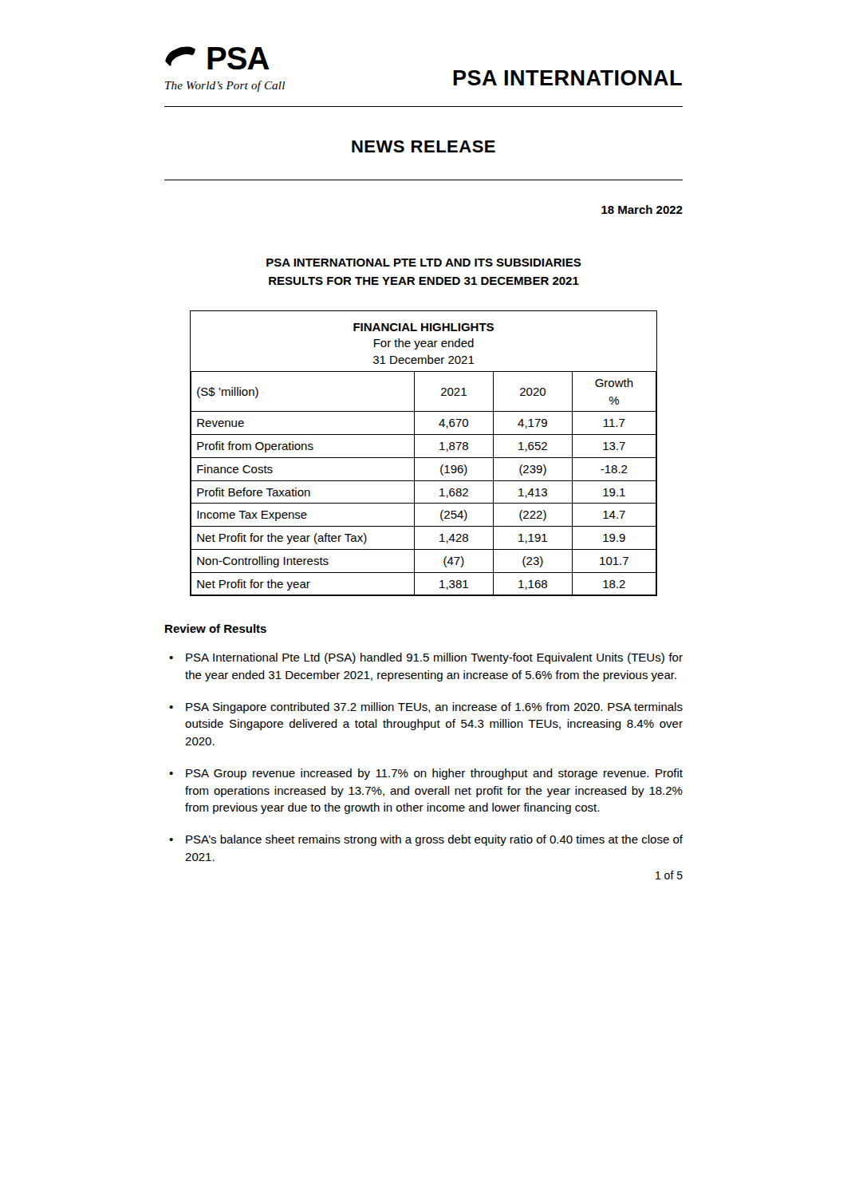PSA
The World’s Port of Call
PSA INTERNATIONAL
NEWS RELEASE
18 March 2022
PSA INTERNATIONAL PTE LTD AND ITS SUBSIDIARIES
RESULTS FOR THE YEAR ENDED 31 DECEMBER 2021
FINANCIAL HIGHLIGHTS
For the year ended
31 December 2021
| (S$ ’million) | 2021 | 2020 | Growth % |
| Revenue | 4,670 | 4,179 | 11.7 |
| Profit from Operations | 1,878 | 1,652 | 13.7 |
| Finance Costs | (196) | (239) | -18.2 |
| Profit Before Taxation | 1,682 | 1,413 | 19.1 |
| Income Tax Expense | (254) | (222) | 14.7 |
| Net Profit for the year (after Tax) | 1,428 | 1,191 | 19.9 |
| Non-Controlling Interests | (47) | (23) | 101.7 |
| Net Profit for the year | 1,381 | 1,168 | 18.2 |
Review of Results
PSA International Pte Ltd (PSA) handled 91.5 million Twenty-foot Equivalent Units (TEUs) for the year ended 31 December 2021, representing an increase of 5.6% from the previous year.
PSA Singapore contributed 37.2 million TEUs, an increase of 1.6% from 2020. PSA terminals outside Singapore delivered a total throughput of 54.3 million TEUs, increasing 8.4% over 2020.
PSA Group revenue increased by 11.7% on higher throughput and storage revenue. Profit from operations increased by 13.7%, and overall net profit for the year increased by 18.2% from previous year due to the growth in other income and lower financing cost.
PSA’s balance sheet remains strong with a gross debt equity ratio of 0.40 times at the close of 2021.
1 of 5